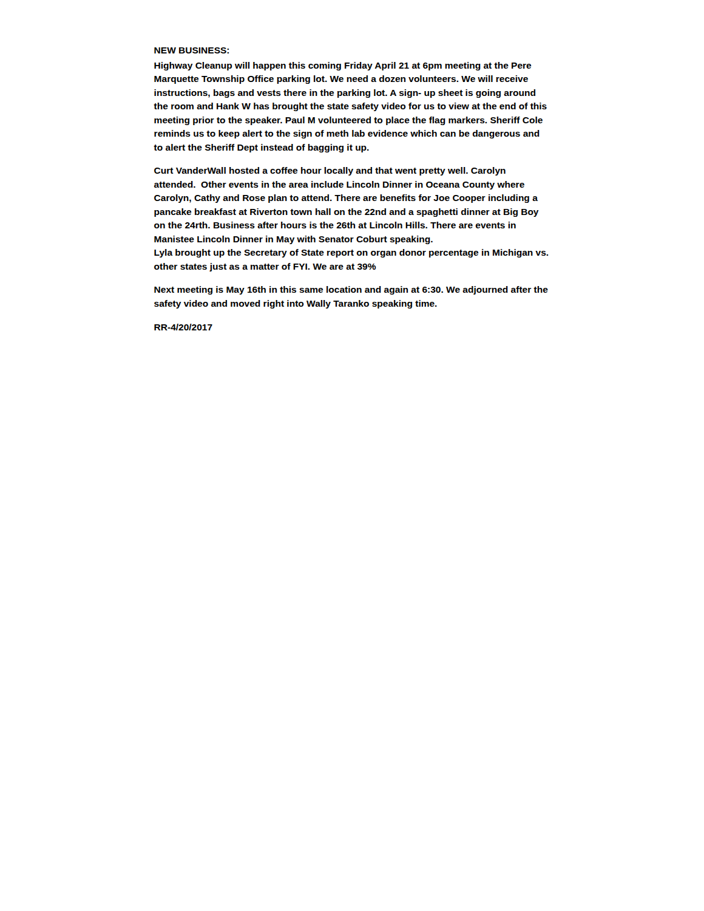NEW BUSINESS:
Highway Cleanup will happen this coming Friday April 21 at 6pm meeting at the Pere Marquette Township Office parking lot. We need a dozen volunteers. We will receive instructions, bags and vests there in the parking lot. A sign- up sheet is going around the room and Hank W has brought the state safety video for us to view at the end of this meeting prior to the speaker. Paul M volunteered to place the flag markers. Sheriff Cole reminds us to keep alert to the sign of meth lab evidence which can be dangerous and to alert the Sheriff Dept instead of bagging it up.
Curt VanderWall hosted a coffee hour locally and that went pretty well. Carolyn attended. Other events in the area include Lincoln Dinner in Oceana County where Carolyn, Cathy and Rose plan to attend. There are benefits for Joe Cooper including a pancake breakfast at Riverton town hall on the 22nd and a spaghetti dinner at Big Boy on the 24rth. Business after hours is the 26th at Lincoln Hills. There are events in Manistee Lincoln Dinner in May with Senator Coburt speaking.
Lyla brought up the Secretary of State report on organ donor percentage in Michigan vs. other states just as a matter of FYI. We are at 39%
Next meeting is May 16th in this same location and again at 6:30. We adjourned after the safety video and moved right into Wally Taranko speaking time.
RR-4/20/2017